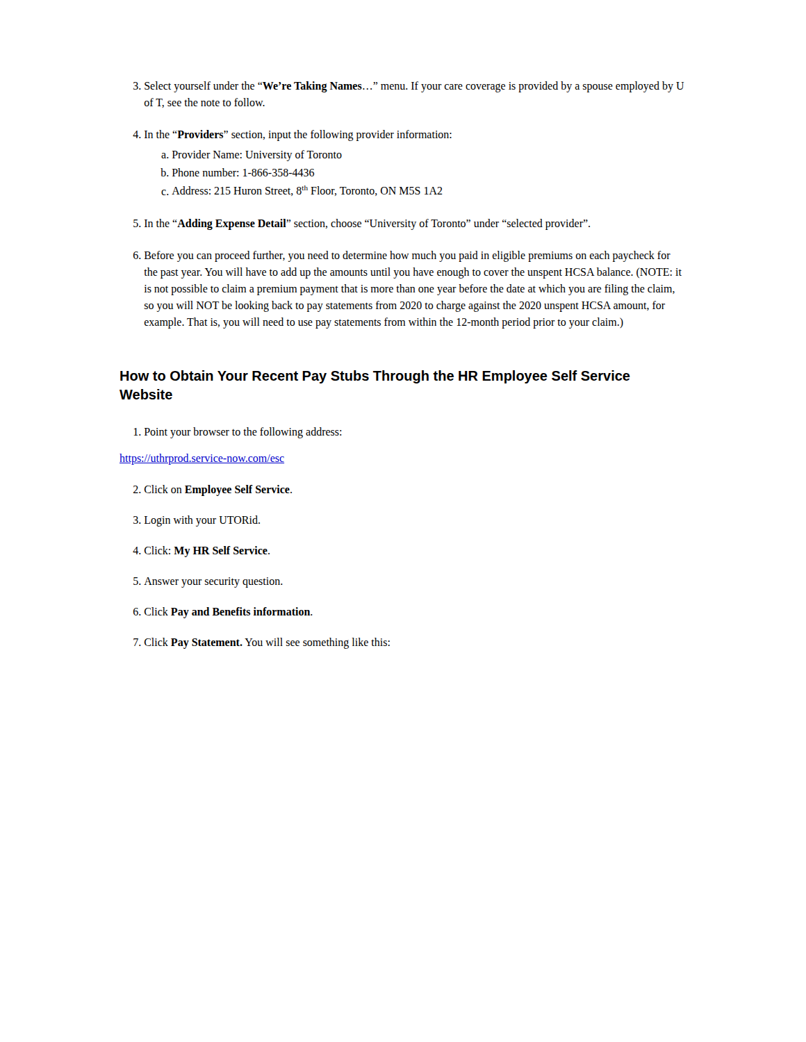Select yourself under the “We’re Taking Names…” menu. If your care coverage is provided by a spouse employed by U of T, see the note to follow.
In the “Providers” section, input the following provider information:
Provider Name: University of Toronto
Phone number: 1-866-358-4436
Address: 215 Huron Street, 8th Floor, Toronto, ON M5S 1A2
In the “Adding Expense Detail” section, choose “University of Toronto” under “selected provider”.
Before you can proceed further, you need to determine how much you paid in eligible premiums on each paycheck for the past year. You will have to add up the amounts until you have enough to cover the unspent HCSA balance. (NOTE: it is not possible to claim a premium payment that is more than one year before the date at which you are filing the claim, so you will NOT be looking back to pay statements from 2020 to charge against the 2020 unspent HCSA amount, for example. That is, you will need to use pay statements from within the 12-month period prior to your claim.)
How to Obtain Your Recent Pay Stubs Through the HR Employee Self Service Website
Point your browser to the following address:
https://uthrprod.service-now.com/esc
Click on Employee Self Service.
Login with your UTORid.
Click: My HR Self Service.
Answer your security question.
Click Pay and Benefits information.
Click Pay Statement. You will see something like this: